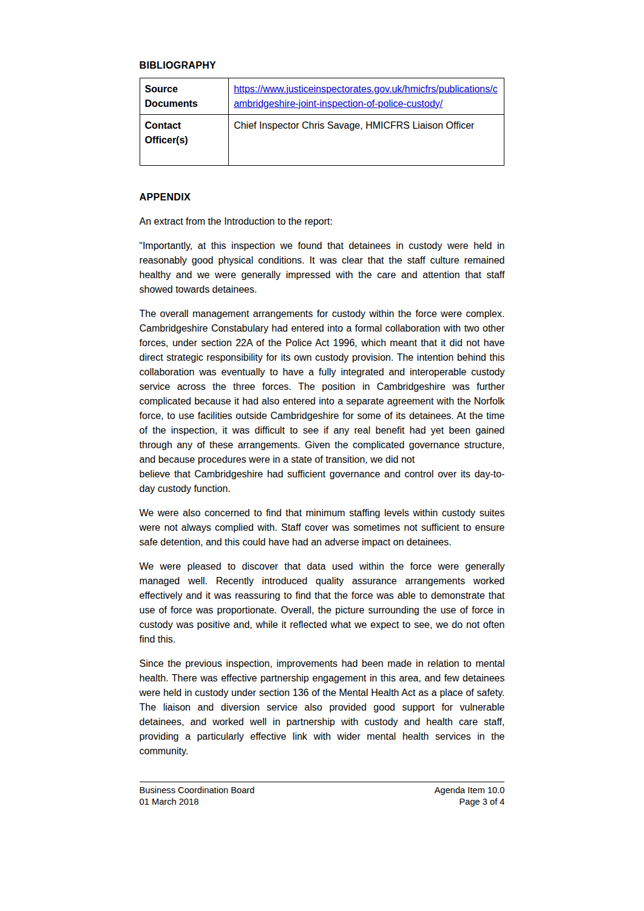BIBLIOGRAPHY
| Source Documents | https://www.justiceinspectorates.gov.uk/hmicfrs/publications/cambridgeshire-joint-inspection-of-police-custody/ |
| Contact Officer(s) | Chief Inspector Chris Savage, HMICFRS Liaison Officer |
APPENDIX
An extract from the Introduction to the report:
“Importantly, at this inspection we found that detainees in custody were held in reasonably good physical conditions. It was clear that the staff culture remained healthy and we were generally impressed with the care and attention that staff showed towards detainees.
The overall management arrangements for custody within the force were complex. Cambridgeshire Constabulary had entered into a formal collaboration with two other forces, under section 22A of the Police Act 1996, which meant that it did not have direct strategic responsibility for its own custody provision. The intention behind this collaboration was eventually to have a fully integrated and interoperable custody service across the three forces. The position in Cambridgeshire was further complicated because it had also entered into a separate agreement with the Norfolk force, to use facilities outside Cambridgeshire for some of its detainees. At the time of the inspection, it was difficult to see if any real benefit had yet been gained through any of these arrangements. Given the complicated governance structure, and because procedures were in a state of transition, we did not
believe that Cambridgeshire had sufficient governance and control over its day-to-day custody function.
We were also concerned to find that minimum staffing levels within custody suites were not always complied with. Staff cover was sometimes not sufficient to ensure safe detention, and this could have had an adverse impact on detainees.
We were pleased to discover that data used within the force were generally managed well. Recently introduced quality assurance arrangements worked effectively and it was reassuring to find that the force was able to demonstrate that use of force was proportionate. Overall, the picture surrounding the use of force in custody was positive and, while it reflected what we expect to see, we do not often find this.
Since the previous inspection, improvements had been made in relation to mental health. There was effective partnership engagement in this area, and few detainees were held in custody under section 136 of the Mental Health Act as a place of safety. The liaison and diversion service also provided good support for vulnerable detainees, and worked well in partnership with custody and health care staff, providing a particularly effective link with wider mental health services in the community.
Business Coordination Board
01 March 2018
Agenda Item 10.0
Page 3 of 4